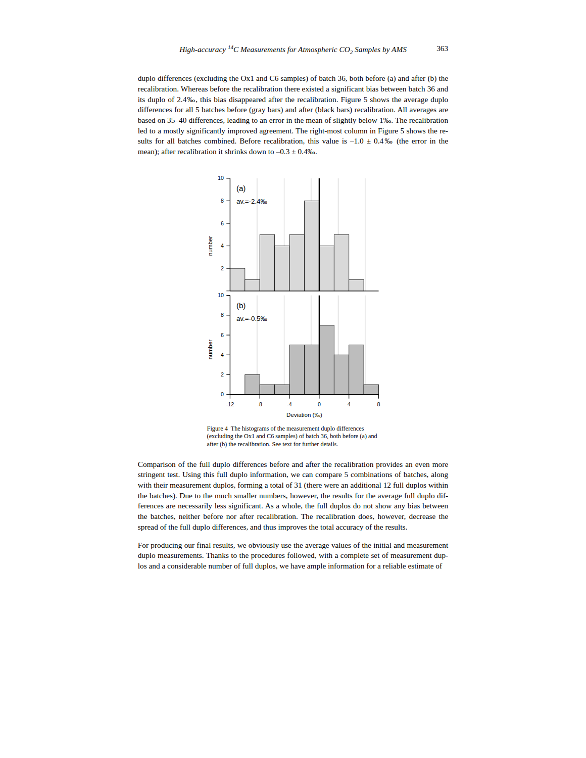High-accuracy 14C Measurements for Atmospheric CO2 Samples by AMS 363
duplo differences (excluding the Ox1 and C6 samples) of batch 36, both before (a) and after (b) the recalibration. Whereas before the recalibration there existed a significant bias between batch 36 and its duplo of 2.4‰, this bias disappeared after the recalibration. Figure 5 shows the average duplo differences for all 5 batches before (gray bars) and after (black bars) recalibration. All averages are based on 35–40 differences, leading to an error in the mean of slightly below 1‰. The recalibration led to a mostly significantly improved agreement. The right-most column in Figure 5 shows the results for all batches combined. Before recalibration, this value is –1.0 ± 0.4‰ (the error in the mean); after recalibration it shrinks down to –0.3 ± 0.4‰.
10 8 6 4 2 number (a) av.=-2.4‰ 0 2 4 6 8 10 number (b) av.=-0.5‰ -12 -8 -4 0 4 8 Deviation (‰)
Figure 4 The histograms of the measurement duplo differences (excluding the Ox1 and C6 samples) of batch 36, both before (a) and after (b) the recalibration. See text for further details.
Comparison of the full duplo differences before and after the recalibration provides an even more stringent test. Using this full duplo information, we can compare 5 combinations of batches, along with their measurement duplos, forming a total of 31 (there were an additional 12 full duplos within the batches). Due to the much smaller numbers, however, the results for the average full duplo differences are necessarily less significant. As a whole, the full duplos do not show any bias between the batches, neither before nor after recalibration. The recalibration does, however, decrease the spread of the full duplo differences, and thus improves the total accuracy of the results.
For producing our final results, we obviously use the average values of the initial and measurement duplo measurements. Thanks to the procedures followed, with a complete set of measurement duplos and a considerable number of full duplos, we have ample information for a reliable estimate of